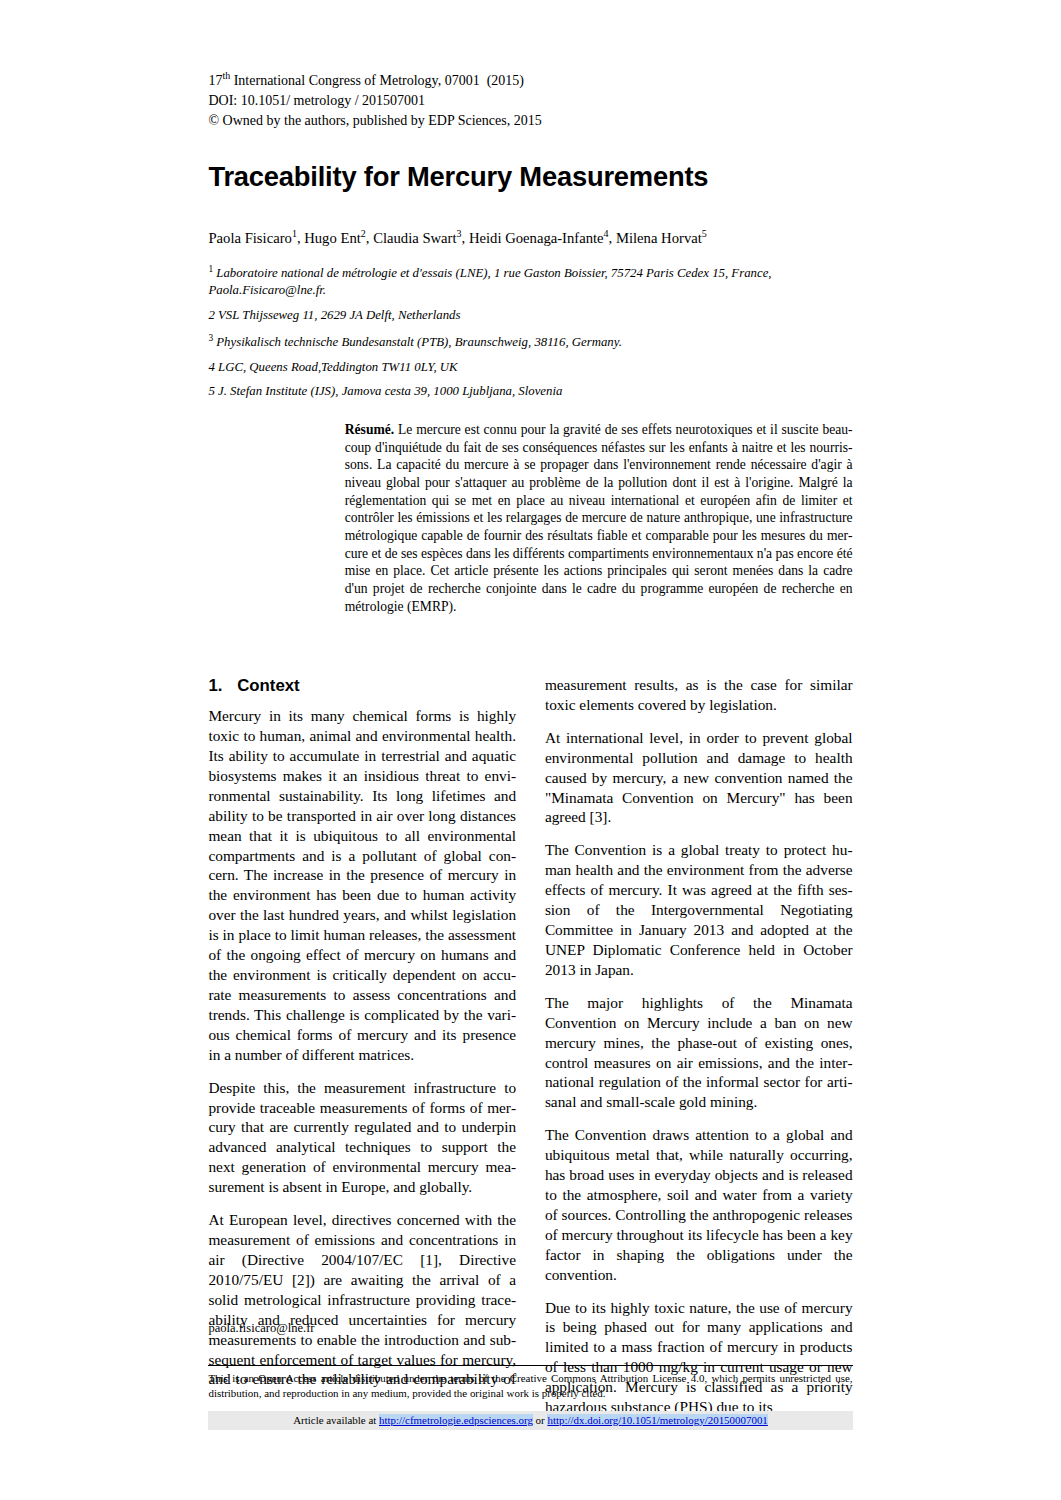17th International Congress of Metrology, 07001 (2015)
DOI: 10.1051/ metrology / 201507001
© Owned by the authors, published by EDP Sciences, 2015
Traceability for Mercury Measurements
Paola Fisicaro1, Hugo Ent2, Claudia Swart3, Heidi Goenaga-Infante4, Milena Horvat5
1 Laboratoire national de métrologie et d'essais (LNE), 1 rue Gaston Boissier, 75724 Paris Cedex 15, France, Paola.Fisicaro@lne.fr.
2 VSL Thijsseweg 11, 2629 JA Delft, Netherlands
3 Physikalisch technische Bundesanstalt (PTB), Braunschweig, 38116, Germany.
4 LGC, Queens Road,Teddington TW11 0LY, UK
5 J. Stefan Institute (IJS), Jamova cesta 39, 1000 Ljubljana, Slovenia
Résumé. Le mercure est connu pour la gravité de ses effets neurotoxiques et il suscite beaucoup d'inquiétude du fait de ses conséquences néfastes sur les enfants à naitre et les nourrissons. La capacité du mercure à se propager dans l'environnement rende nécessaire d'agir à niveau global pour s'attaquer au problème de la pollution dont il est à l'origine. Malgré la réglementation qui se met en place au niveau international et européen afin de limiter et contrôler les émissions et les relargages de mercure de nature anthropique, une infrastructure métrologique capable de fournir des résultats fiable et comparable pour les mesures du mercure et de ses espèces dans les différents compartiments environnementaux n'a pas encore été mise en place. Cet article présente les actions principales qui seront menées dans la cadre d'un projet de recherche conjointe dans le cadre du programme européen de recherche en métrologie (EMRP).
1. Context
Mercury in its many chemical forms is highly toxic to human, animal and environmental health. Its ability to accumulate in terrestrial and aquatic biosystems makes it an insidious threat to environmental sustainability. Its long lifetimes and ability to be transported in air over long distances mean that it is ubiquitous to all environmental compartments and is a pollutant of global concern. The increase in the presence of mercury in the environment has been due to human activity over the last hundred years, and whilst legislation is in place to limit human releases, the assessment of the ongoing effect of mercury on humans and the environment is critically dependent on accurate measurements to assess concentrations and trends. This challenge is complicated by the various chemical forms of mercury and its presence in a number of different matrices.
Despite this, the measurement infrastructure to provide traceable measurements of forms of mercury that are currently regulated and to underpin advanced analytical techniques to support the next generation of environmental mercury measurement is absent in Europe, and globally.
At European level, directives concerned with the measurement of emissions and concentrations in air (Directive 2004/107/EC [1], Directive 2010/75/EU [2]) are awaiting the arrival of a solid metrological infrastructure providing traceability and reduced uncertainties for mercury measurements to enable the introduction and subsequent enforcement of target values for mercury, and to ensure the reliability and comparability of measurement results, as is the case for similar toxic elements covered by legislation.
At international level, in order to prevent global environmental pollution and damage to health caused by mercury, a new convention named the "Minamata Convention on Mercury" has been agreed [3].
The Convention is a global treaty to protect human health and the environment from the adverse effects of mercury. It was agreed at the fifth session of the Intergovernmental Negotiating Committee in January 2013 and adopted at the UNEP Diplomatic Conference held in October 2013 in Japan.
The major highlights of the Minamata Convention on Mercury include a ban on new mercury mines, the phase-out of existing ones, control measures on air emissions, and the international regulation of the informal sector for artisanal and small-scale gold mining.
The Convention draws attention to a global and ubiquitous metal that, while naturally occurring, has broad uses in everyday objects and is released to the atmosphere, soil and water from a variety of sources. Controlling the anthropogenic releases of mercury throughout its lifecycle has been a key factor in shaping the obligations under the convention.
Due to its highly toxic nature, the use of mercury is being phased out for many applications and limited to a mass fraction of mercury in products of less than 1000 mg/kg in current usage or new application. Mercury is classified as a priority hazardous substance (PHS) due to its
paola.fisicaro@lne.fr
This is an Open Access article distributed under the terms of the Creative Commons Attribution License 4.0, which permits unrestricted use, distribution, and reproduction in any medium, provided the original work is properly cited.
Article available at http://cfmetrologie.edpsciences.org or http://dx.doi.org/10.1051/metrology/20150007001